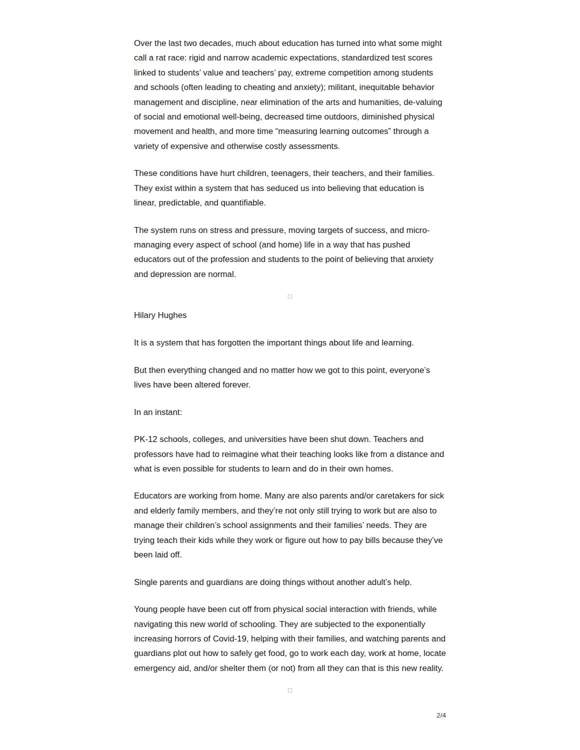Over the last two decades, much about education has turned into what some might call a rat race: rigid and narrow academic expectations, standardized test scores linked to students’ value and teachers’ pay, extreme competition among students and schools (often leading to cheating and anxiety); militant, inequitable behavior management and discipline, near elimination of the arts and humanities, de-valuing of social and emotional well-being, decreased time outdoors, diminished physical movement and health, and more time “measuring learning outcomes” through a variety of expensive and otherwise costly assessments.
These conditions have hurt children, teenagers, their teachers, and their families. They exist within a system that has seduced us into believing that education is linear, predictable, and quantifiable.
The system runs on stress and pressure, moving targets of success, and micro-managing every aspect of school (and home) life in a way that has pushed educators out of the profession and students to the point of believing that anxiety and depression are normal.
☐
Hilary Hughes
It is a system that has forgotten the important things about life and learning.
But then everything changed and no matter how we got to this point, everyone’s lives have been altered forever.
In an instant:
PK-12 schools, colleges, and universities have been shut down. Teachers and professors have had to reimagine what their teaching looks like from a distance and what is even possible for students to learn and do in their own homes.
Educators are working from home. Many are also parents and/or caretakers for sick and elderly family members, and they’re not only still trying to work but are also to manage their children’s school assignments and their families’ needs. They are trying teach their kids while they work or figure out how to pay bills because they’ve been laid off.
Single parents and guardians are doing things without another adult’s help.
Young people have been cut off from physical social interaction with friends, while navigating this new world of schooling. They are subjected to the exponentially increasing horrors of Covid-19, helping with their families, and watching parents and guardians plot out how to safely get food, go to work each day, work at home, locate emergency aid, and/or shelter them (or not) from all they can that is this new reality.
☐
2/4